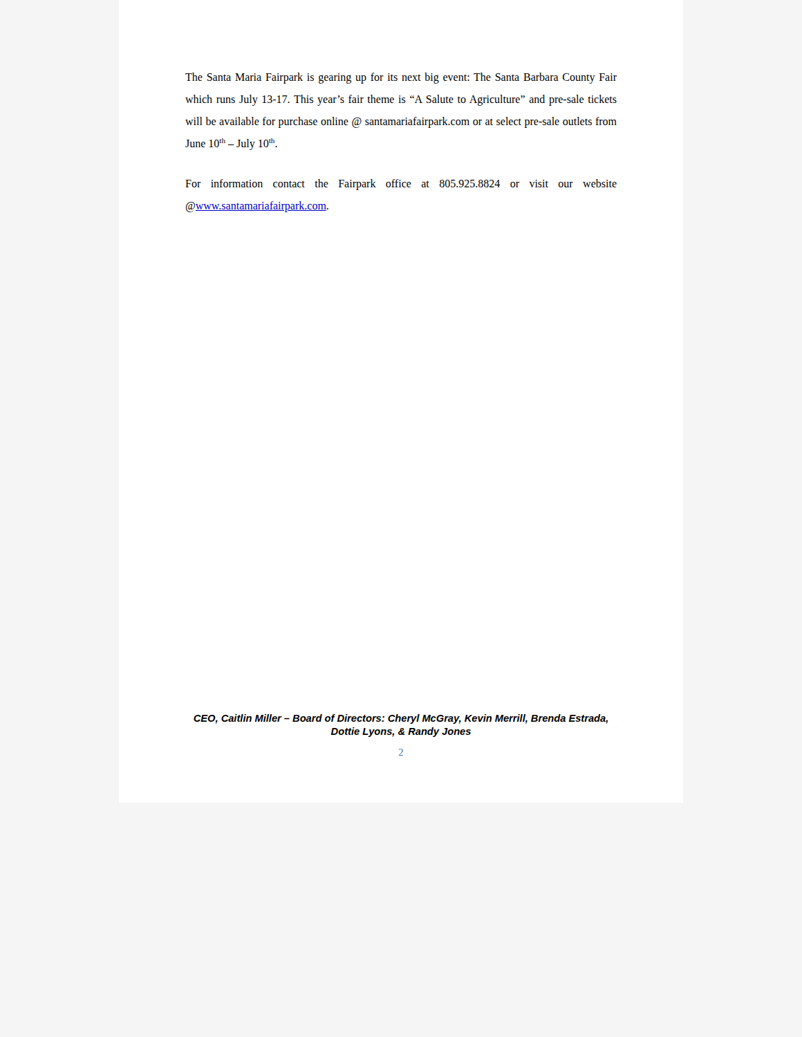The Santa Maria Fairpark is gearing up for its next big event: The Santa Barbara County Fair which runs July 13-17. This year’s fair theme is “A Salute to Agriculture” and pre-sale tickets will be available for purchase online @ santamariafairpark.com or at select pre-sale outlets from June 10th – July 10th.
For information contact the Fairpark office at 805.925.8824 or visit our website @www.santamariafairpark.com.
CEO, Caitlin Miller – Board of Directors: Cheryl McGray, Kevin Merrill, Brenda Estrada, Dottie Lyons, & Randy Jones
2